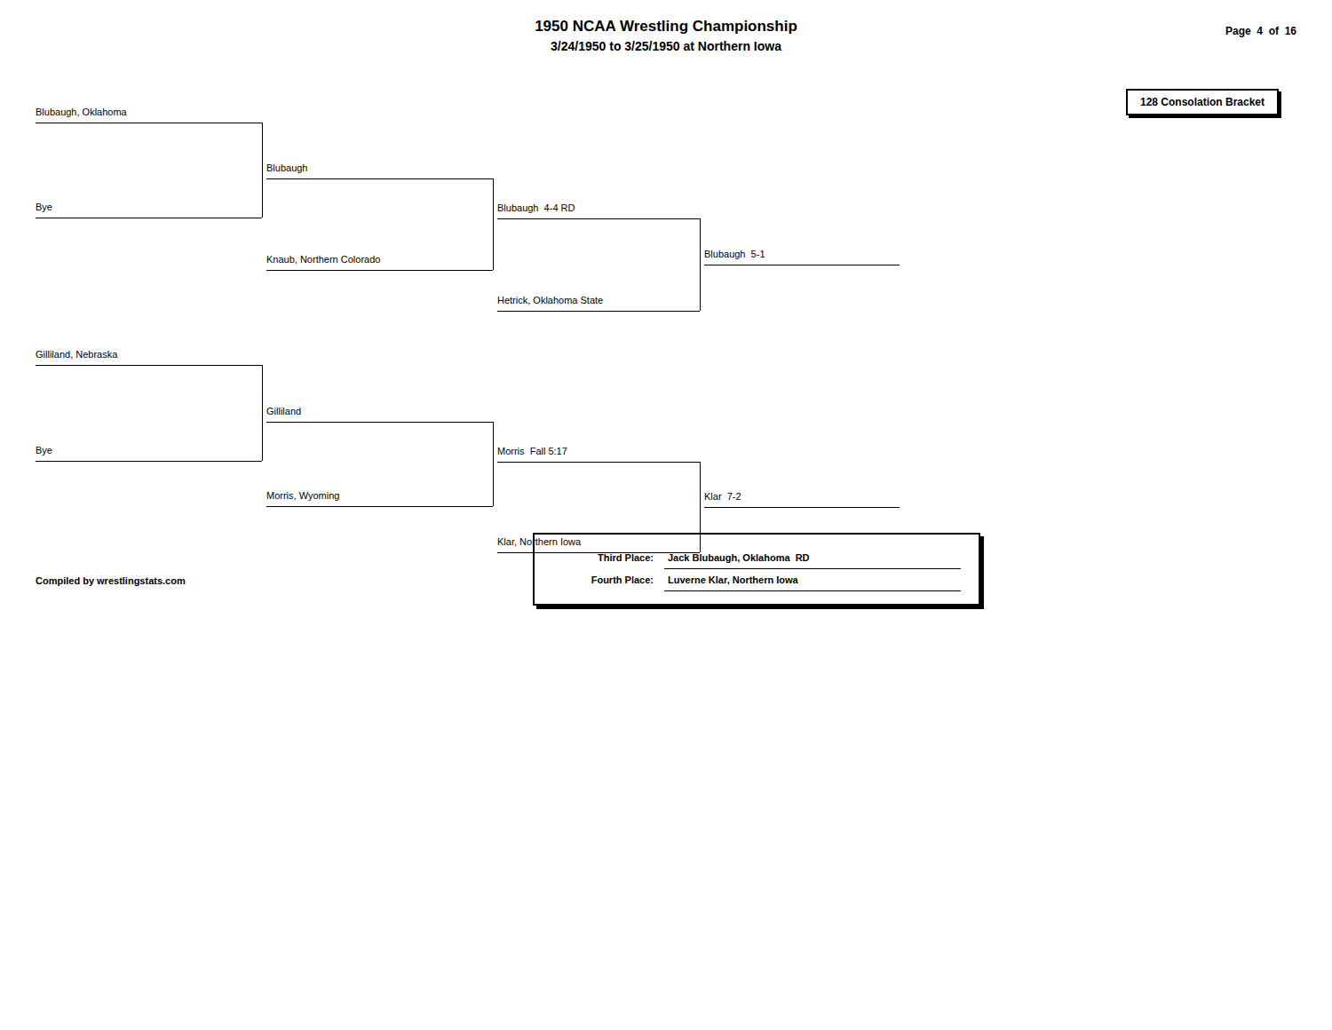Page 4 of 16
1950 NCAA Wrestling Championship
3/24/1950 to 3/25/1950 at Northern Iowa
128 Consolation Bracket
Blubaugh, Oklahoma
Bye
Blubaugh
Knaub, Northern Colorado
Blubaugh 4-4 RD
Hetrick, Oklahoma State
Blubaugh 5-1
Gilliland, Nebraska
Bye
Gilliland
Morris, Wyoming
Morris Fall 5:17
Klar, Northern Iowa
Klar 7-2
| Third Place: | Jack Blubaugh, Oklahoma RD |
| Fourth Place: | Luverne Klar, Northern Iowa |
Compiled by wrestlingstats.com